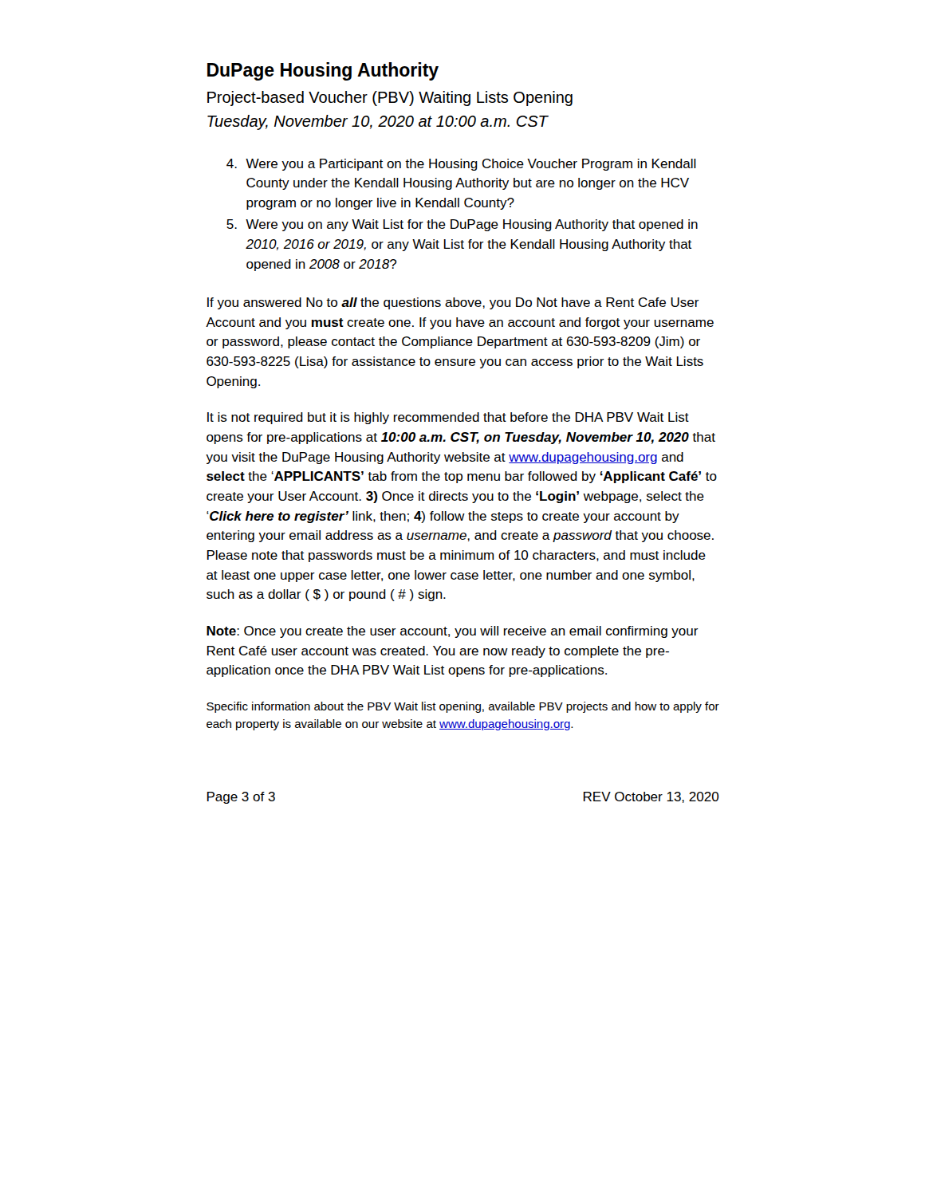DuPage Housing Authority
Project-based Voucher (PBV) Waiting Lists Opening
Tuesday, November 10, 2020 at 10:00 a.m. CST
Were you a Participant on the Housing Choice Voucher Program in Kendall County under the Kendall Housing Authority but are no longer on the HCV program or no longer live in Kendall County?
Were you on any Wait List for the DuPage Housing Authority that opened in 2010, 2016 or 2019, or any Wait List for the Kendall Housing Authority that opened in 2008 or 2018?
If you answered No to all the questions above, you Do Not have a Rent Cafe User Account and you must create one. If you have an account and forgot your username or password, please contact the Compliance Department at 630-593-8209 (Jim) or 630-593-8225 (Lisa) for assistance to ensure you can access prior to the Wait Lists Opening.
It is not required but it is highly recommended that before the DHA PBV Wait List opens for pre-applications at 10:00 a.m. CST, on Tuesday, November 10, 2020 that you visit the DuPage Housing Authority website at www.dupagehousing.org and select the ‘APPLICANTS’ tab from the top menu bar followed by ‘Applicant Café’ to create your User Account. 3) Once it directs you to the ‘Login’ webpage, select the ‘Click here to register’ link, then; 4) follow the steps to create your account by entering your email address as a username, and create a password that you choose. Please note that passwords must be a minimum of 10 characters, and must include at least one upper case letter, one lower case letter, one number and one symbol, such as a dollar ( $ ) or pound ( # ) sign.
Note: Once you create the user account, you will receive an email confirming your Rent Café user account was created. You are now ready to complete the pre-application once the DHA PBV Wait List opens for pre-applications.
Specific information about the PBV Wait list opening, available PBV projects and how to apply for each property is available on our website at www.dupagehousing.org.
Page 3 of 3 REV October 13, 2020